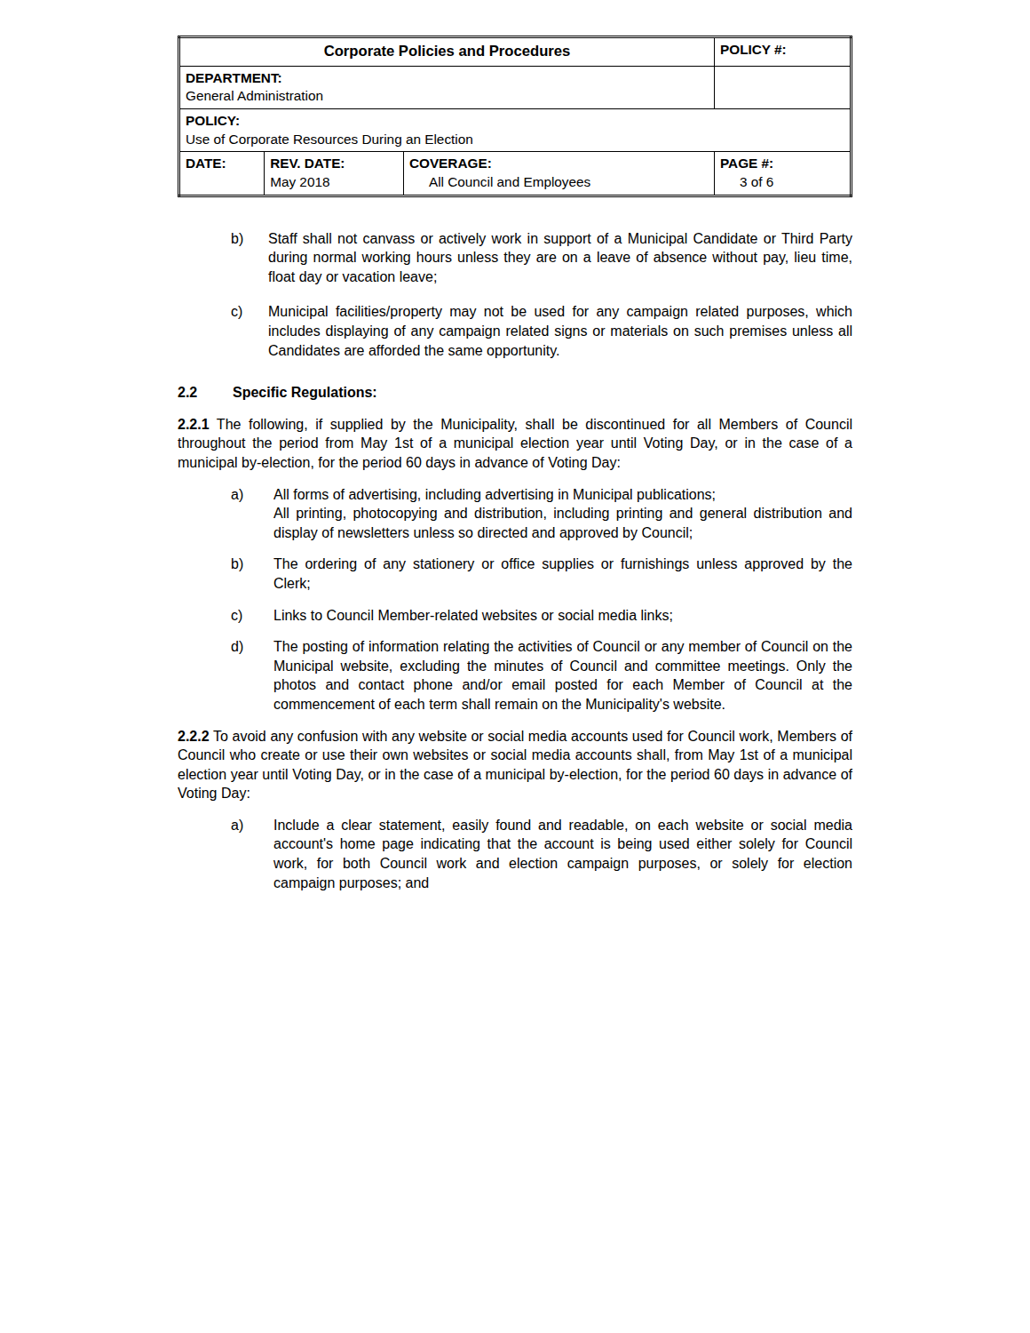| Corporate Policies and Procedures | POLICY #: |
| DEPARTMENT: General Administration | |
| POLICY: Use of Corporate Resources During an Election |
| DATE: | REV. DATE: May 2018 | COVERAGE: All Council and Employees | PAGE #: 3 of 6 |
b) Staff shall not canvass or actively work in support of a Municipal Candidate or Third Party during normal working hours unless they are on a leave of absence without pay, lieu time, float day or vacation leave;
c) Municipal facilities/property may not be used for any campaign related purposes, which includes displaying of any campaign related signs or materials on such premises unless all Candidates are afforded the same opportunity.
2.2 Specific Regulations:
2.2.1 The following, if supplied by the Municipality, shall be discontinued for all Members of Council throughout the period from May 1st of a municipal election year until Voting Day, or in the case of a municipal by-election, for the period 60 days in advance of Voting Day:
a) All forms of advertising, including advertising in Municipal publications;
All printing, photocopying and distribution, including printing and general distribution and display of newsletters unless so directed and approved by Council;
b) The ordering of any stationery or office supplies or furnishings unless approved by the Clerk;
c) Links to Council Member-related websites or social media links;
d) The posting of information relating the activities of Council or any member of Council on the Municipal website, excluding the minutes of Council and committee meetings. Only the photos and contact phone and/or email posted for each Member of Council at the commencement of each term shall remain on the Municipality's website.
2.2.2 To avoid any confusion with any website or social media accounts used for Council work, Members of Council who create or use their own websites or social media accounts shall, from May 1st of a municipal election year until Voting Day, or in the case of a municipal by-election, for the period 60 days in advance of Voting Day:
a) Include a clear statement, easily found and readable, on each website or social media account's home page indicating that the account is being used either solely for Council work, for both Council work and election campaign purposes, or solely for election campaign purposes; and